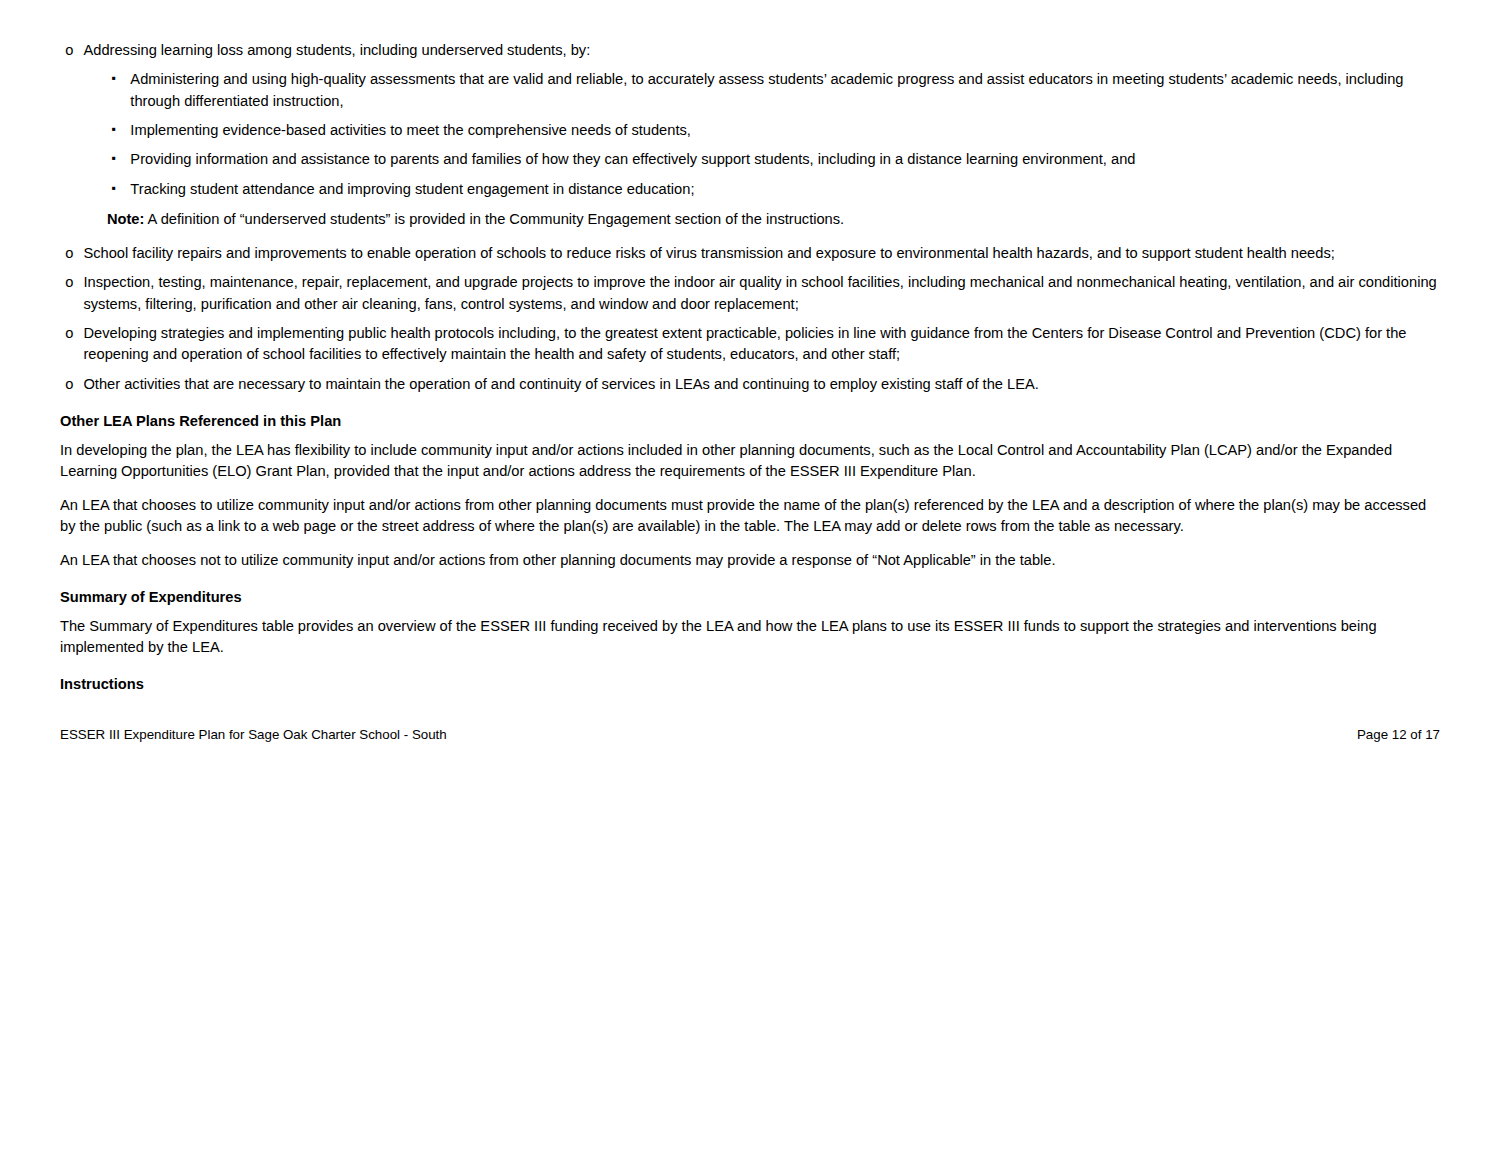Addressing learning loss among students, including underserved students, by:
Administering and using high-quality assessments that are valid and reliable, to accurately assess students’ academic progress and assist educators in meeting students’ academic needs, including through differentiated instruction,
Implementing evidence-based activities to meet the comprehensive needs of students,
Providing information and assistance to parents and families of how they can effectively support students, including in a distance learning environment, and
Tracking student attendance and improving student engagement in distance education;
Note: A definition of “underserved students” is provided in the Community Engagement section of the instructions.
School facility repairs and improvements to enable operation of schools to reduce risks of virus transmission and exposure to environmental health hazards, and to support student health needs;
Inspection, testing, maintenance, repair, replacement, and upgrade projects to improve the indoor air quality in school facilities, including mechanical and nonmechanical heating, ventilation, and air conditioning systems, filtering, purification and other air cleaning, fans, control systems, and window and door replacement;
Developing strategies and implementing public health protocols including, to the greatest extent practicable, policies in line with guidance from the Centers for Disease Control and Prevention (CDC) for the reopening and operation of school facilities to effectively maintain the health and safety of students, educators, and other staff;
Other activities that are necessary to maintain the operation of and continuity of services in LEAs and continuing to employ existing staff of the LEA.
Other LEA Plans Referenced in this Plan
In developing the plan, the LEA has flexibility to include community input and/or actions included in other planning documents, such as the Local Control and Accountability Plan (LCAP) and/or the Expanded Learning Opportunities (ELO) Grant Plan, provided that the input and/or actions address the requirements of the ESSER III Expenditure Plan.
An LEA that chooses to utilize community input and/or actions from other planning documents must provide the name of the plan(s) referenced by the LEA and a description of where the plan(s) may be accessed by the public (such as a link to a web page or the street address of where the plan(s) are available) in the table. The LEA may add or delete rows from the table as necessary.
An LEA that chooses not to utilize community input and/or actions from other planning documents may provide a response of “Not Applicable” in the table.
Summary of Expenditures
The Summary of Expenditures table provides an overview of the ESSER III funding received by the LEA and how the LEA plans to use its ESSER III funds to support the strategies and interventions being implemented by the LEA.
Instructions
ESSER III Expenditure Plan for Sage Oak Charter School - South Page 12 of 17